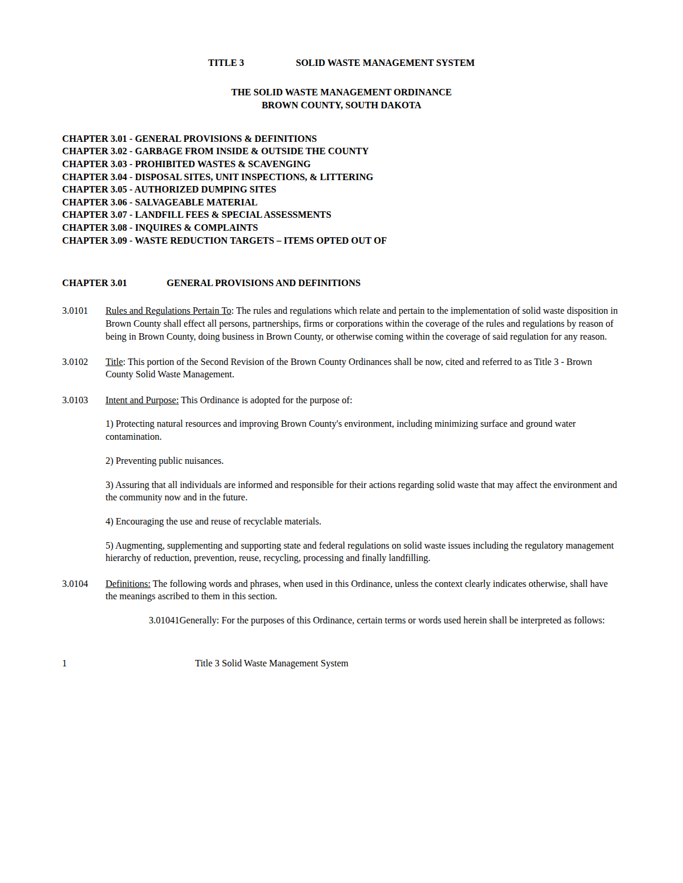TITLE 3 SOLID WASTE MANAGEMENT SYSTEM
THE SOLID WASTE MANAGEMENT ORDINANCE
BROWN COUNTY, SOUTH DAKOTA
CHAPTER 3.01 - GENERAL PROVISIONS & DEFINITIONS
CHAPTER 3.02 - GARBAGE FROM INSIDE & OUTSIDE THE COUNTY
CHAPTER 3.03 - PROHIBITED WASTES & SCAVENGING
CHAPTER 3.04 - DISPOSAL SITES, UNIT INSPECTIONS, & LITTERING
CHAPTER 3.05 - AUTHORIZED DUMPING SITES
CHAPTER 3.06 - SALVAGEABLE MATERIAL
CHAPTER 3.07 - LANDFILL FEES & SPECIAL ASSESSMENTS
CHAPTER 3.08 - INQUIRES & COMPLAINTS
CHAPTER 3.09 - WASTE REDUCTION TARGETS – ITEMS OPTED OUT OF
CHAPTER 3.01 GENERAL PROVISIONS AND DEFINITIONS
3.0101
Rules and Regulations Pertain To: The rules and regulations which relate and pertain to the implementation of solid waste disposition in Brown County shall effect all persons, partnerships, firms or corporations within the coverage of the rules and regulations by reason of being in Brown County, doing business in Brown County, or otherwise coming within the coverage of said regulation for any reason.
3.0102
Title: This portion of the Second Revision of the Brown County Ordinances shall be now, cited and referred to as Title 3 - Brown County Solid Waste Management.
3.0103
Intent and Purpose: This Ordinance is adopted for the purpose of:
1) Protecting natural resources and improving Brown County's environment, including minimizing surface and ground water contamination.
2) Preventing public nuisances.
3) Assuring that all individuals are informed and responsible for their actions regarding solid waste that may affect the environment and the community now and in the future.
4) Encouraging the use and reuse of recyclable materials.
5) Augmenting, supplementing and supporting state and federal regulations on solid waste issues including the regulatory management hierarchy of reduction, prevention, reuse, recycling, processing and finally landfilling.
3.0104
Definitions: The following words and phrases, when used in this Ordinance, unless the context clearly indicates otherwise, shall have the meanings ascribed to them in this section.
3.01041Generally: For the purposes of this Ordinance, certain terms or words used herein shall be interpreted as follows:
1
Title 3 Solid Waste Management System